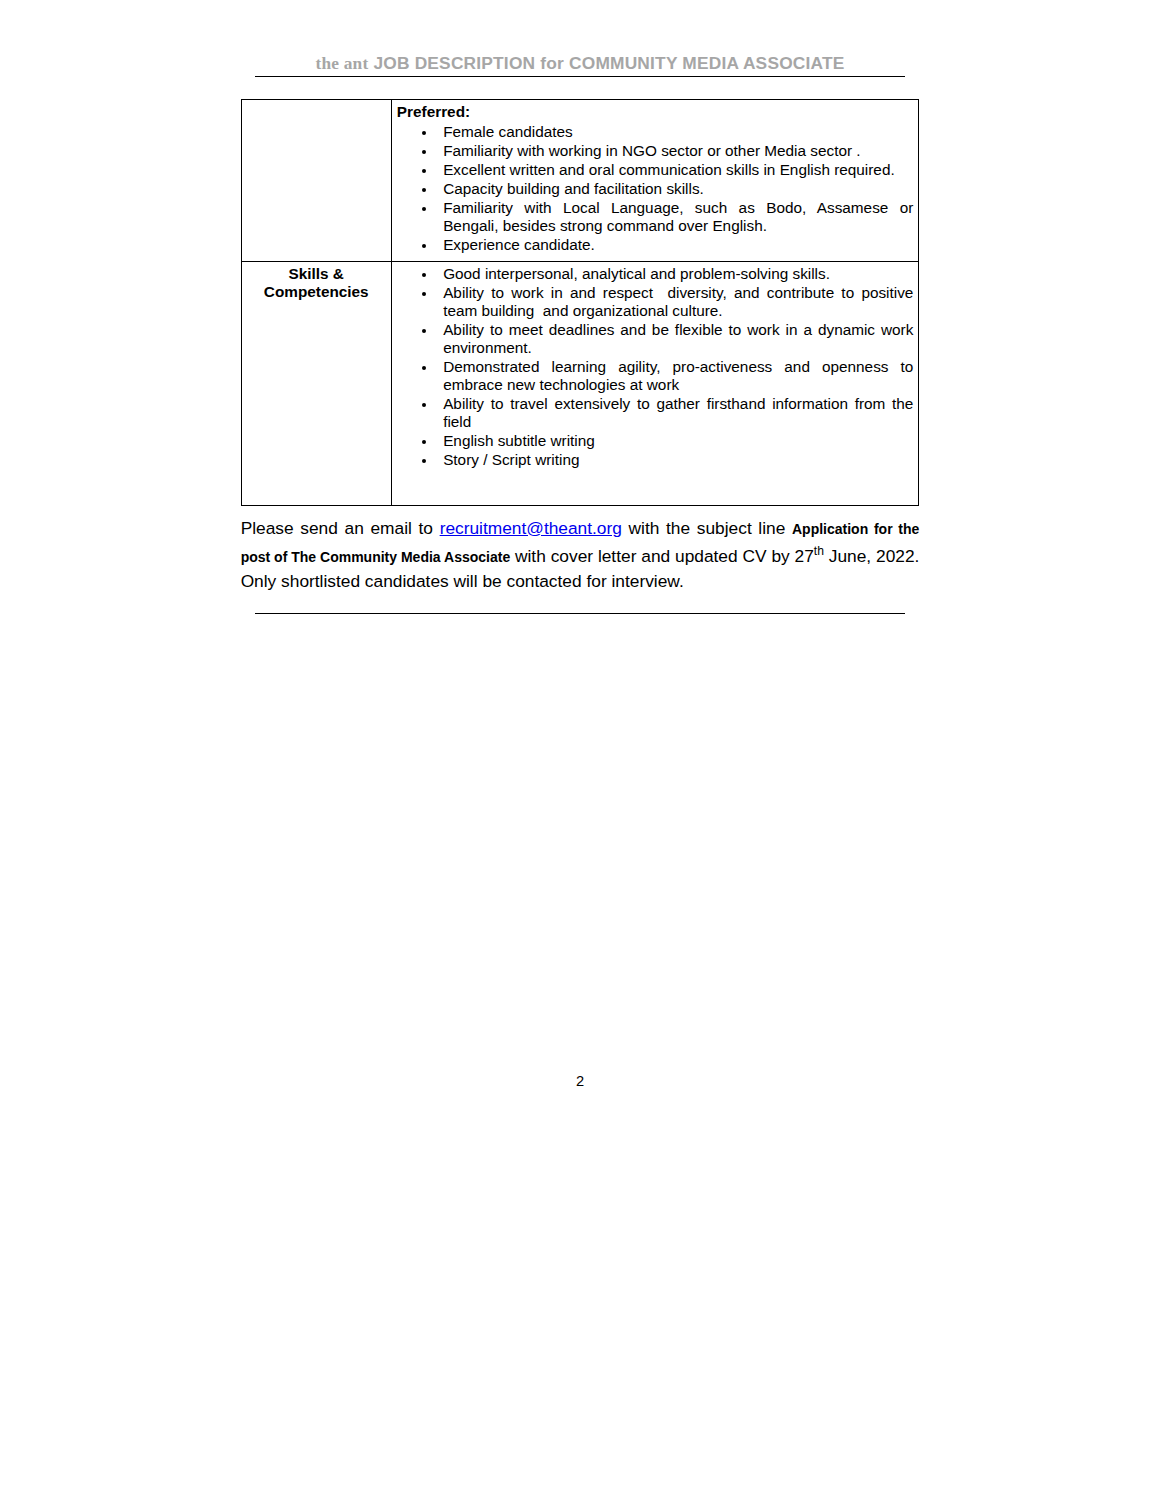the ant JOB DESCRIPTION for COMMUNITY MEDIA ASSOCIATE
| | Preferred: Female candidates Familiarity with working in NGO sector or other Media sector . Excellent written and oral communication skills in English required. Capacity building and facilitation skills. Familiarity with Local Language, such as Bodo, Assamese or Bengali, besides strong command over English. Experience candidate. |
| Skills & Competencies | Good interpersonal, analytical and problem-solving skills. Ability to work in and respect diversity, and contribute to positive team building and organizational culture. Ability to meet deadlines and be flexible to work in a dynamic work environment. Demonstrated learning agility, pro-activeness and openness to embrace new technologies at work Ability to travel extensively to gather firsthand information from the field English subtitle writing Story / Script writing |
Please send an email to recruitment@theant.org with the subject line Application for the post of The Community Media Associate with cover letter and updated CV by 27th June, 2022. Only shortlisted candidates will be contacted for interview.
2